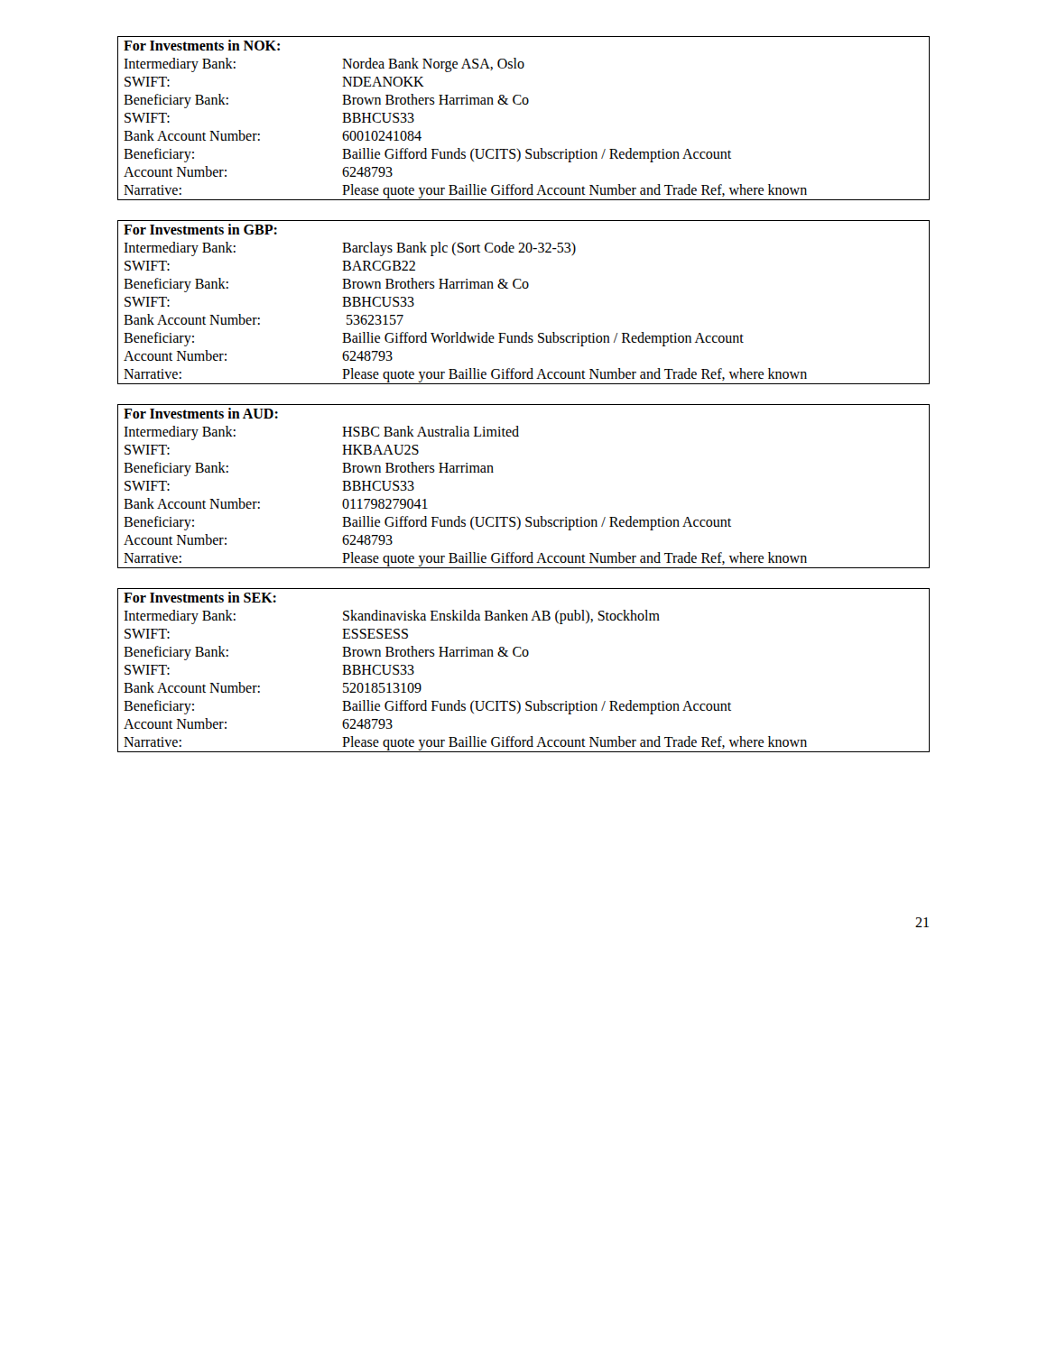| For Investments in NOK: |
| Intermediary Bank: | Nordea Bank Norge ASA, Oslo |
| SWIFT: | NDEANOKK |
| Beneficiary Bank: | Brown Brothers Harriman & Co |
| SWIFT: | BBHCUS33 |
| Bank Account Number: | 60010241084 |
| Beneficiary: | Baillie Gifford Funds (UCITS) Subscription / Redemption Account |
| Account Number: | 6248793 |
| Narrative: | Please quote your Baillie Gifford Account Number and Trade Ref, where known |
| For Investments in GBP: |
| Intermediary Bank: | Barclays Bank plc (Sort Code 20-32-53) |
| SWIFT: | BARCGB22 |
| Beneficiary Bank: | Brown Brothers Harriman & Co |
| SWIFT: | BBHCUS33 |
| Bank Account Number: | 53623157 |
| Beneficiary: | Baillie Gifford Worldwide Funds Subscription / Redemption Account |
| Account Number: | 6248793 |
| Narrative: | Please quote your Baillie Gifford Account Number and Trade Ref, where known |
| For Investments in AUD: |
| Intermediary Bank: | HSBC Bank Australia Limited |
| SWIFT: | HKBAAU2S |
| Beneficiary Bank: | Brown Brothers Harriman |
| SWIFT: | BBHCUS33 |
| Bank Account Number: | 011798279041 |
| Beneficiary: | Baillie Gifford Funds (UCITS) Subscription / Redemption Account |
| Account Number: | 6248793 |
| Narrative: | Please quote your Baillie Gifford Account Number and Trade Ref, where known |
| For Investments in SEK: |
| Intermediary Bank: | Skandinaviska Enskilda Banken AB (publ), Stockholm |
| SWIFT: | ESSESESS |
| Beneficiary Bank: | Brown Brothers Harriman & Co |
| SWIFT: | BBHCUS33 |
| Bank Account Number: | 52018513109 |
| Beneficiary: | Baillie Gifford Funds (UCITS) Subscription / Redemption Account |
| Account Number: | 6248793 |
| Narrative: | Please quote your Baillie Gifford Account Number and Trade Ref, where known |
21